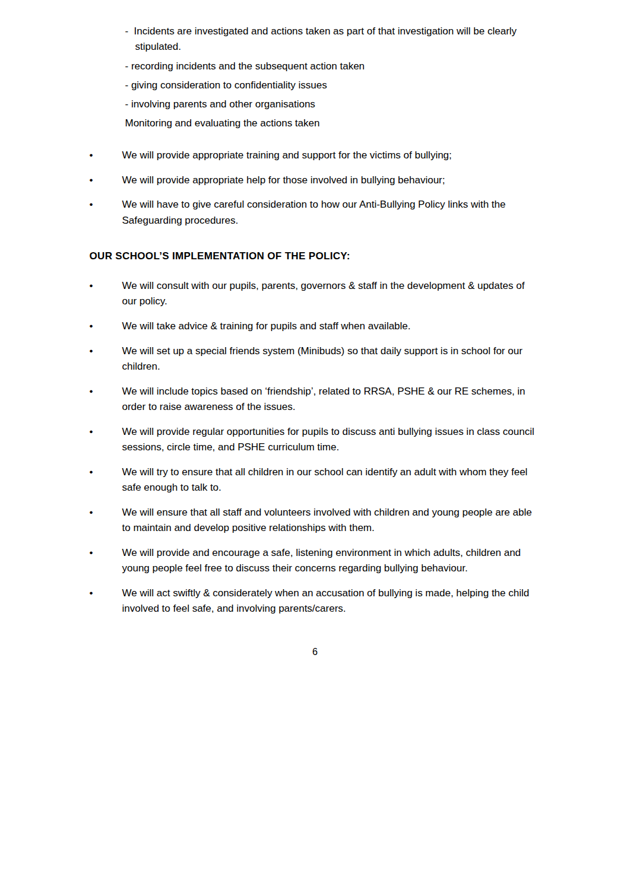- Incidents are investigated and actions taken as part of that investigation will be clearly stipulated.
- recording incidents and the subsequent action taken
- giving consideration to confidentiality issues
- involving parents and other organisations
Monitoring and evaluating the actions taken
We will provide appropriate training and support for the victims of bullying;
We will provide appropriate help for those involved in bullying behaviour;
We will have to give careful consideration to how our Anti-Bullying Policy links with the Safeguarding procedures.
OUR SCHOOL’S IMPLEMENTATION OF THE POLICY:
We will consult with our pupils, parents, governors & staff in the development & updates of our policy.
We will take advice & training for pupils and staff when available.
We will set up a special friends system (Minibuds) so that daily support is in school for our children.
We will include topics based on ‘friendship’, related to RRSA, PSHE & our RE schemes, in order to raise awareness of the issues.
We will provide regular opportunities for pupils to discuss anti bullying issues in class council sessions, circle time, and PSHE curriculum time.
We will try to ensure that all children in our school can identify an adult with whom they feel safe enough to talk to.
We will ensure that all staff and volunteers involved with children and young people are able to maintain and develop positive relationships with them.
We will provide and encourage a safe, listening environment in which adults, children and young people feel free to discuss their concerns regarding bullying behaviour.
We will act swiftly & considerately when an accusation of bullying is made, helping the child involved to feel safe, and involving parents/carers.
6